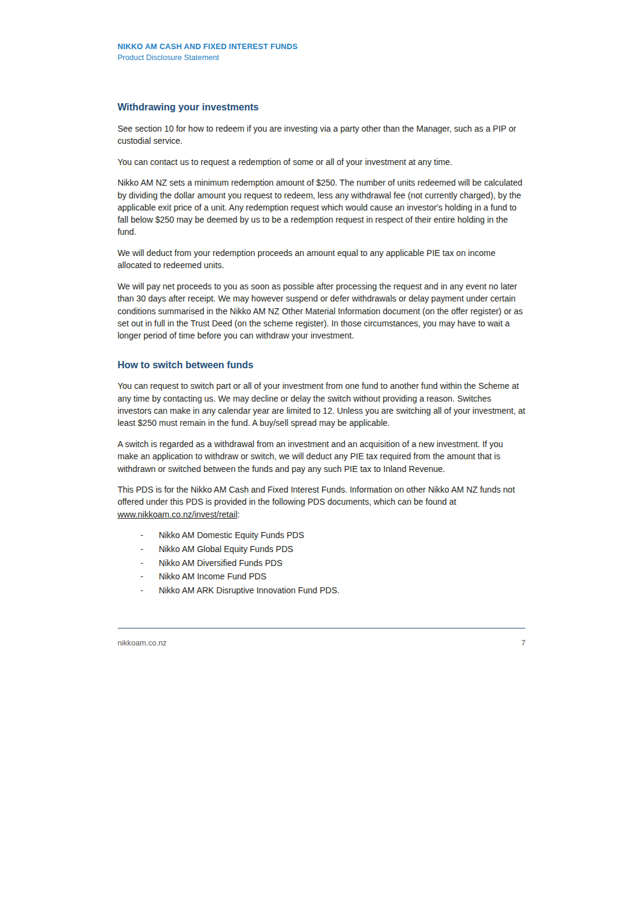Nikko AM Cash and Fixed Interest Funds
Product Disclosure Statement
Withdrawing your investments
See section 10 for how to redeem if you are investing via a party other than the Manager, such as a PIP or custodial service.
You can contact us to request a redemption of some or all of your investment at any time.
Nikko AM NZ sets a minimum redemption amount of $250. The number of units redeemed will be calculated by dividing the dollar amount you request to redeem, less any withdrawal fee (not currently charged), by the applicable exit price of a unit. Any redemption request which would cause an investor's holding in a fund to fall below $250 may be deemed by us to be a redemption request in respect of their entire holding in the fund.
We will deduct from your redemption proceeds an amount equal to any applicable PIE tax on income allocated to redeemed units.
We will pay net proceeds to you as soon as possible after processing the request and in any event no later than 30 days after receipt. We may however suspend or defer withdrawals or delay payment under certain conditions summarised in the Nikko AM NZ Other Material Information document (on the offer register) or as set out in full in the Trust Deed (on the scheme register). In those circumstances, you may have to wait a longer period of time before you can withdraw your investment.
How to switch between funds
You can request to switch part or all of your investment from one fund to another fund within the Scheme at any time by contacting us. We may decline or delay the switch without providing a reason. Switches investors can make in any calendar year are limited to 12. Unless you are switching all of your investment, at least $250 must remain in the fund. A buy/sell spread may be applicable.
A switch is regarded as a withdrawal from an investment and an acquisition of a new investment. If you make an application to withdraw or switch, we will deduct any PIE tax required from the amount that is withdrawn or switched between the funds and pay any such PIE tax to Inland Revenue.
This PDS is for the Nikko AM Cash and Fixed Interest Funds. Information on other Nikko AM NZ funds not offered under this PDS is provided in the following PDS documents, which can be found at www.nikkoam.co.nz/invest/retail:
Nikko AM Domestic Equity Funds PDS
Nikko AM Global Equity Funds PDS
Nikko AM Diversified Funds PDS
Nikko AM Income Fund PDS
Nikko AM ARK Disruptive Innovation Fund PDS.
nikkoam.co.nz
7